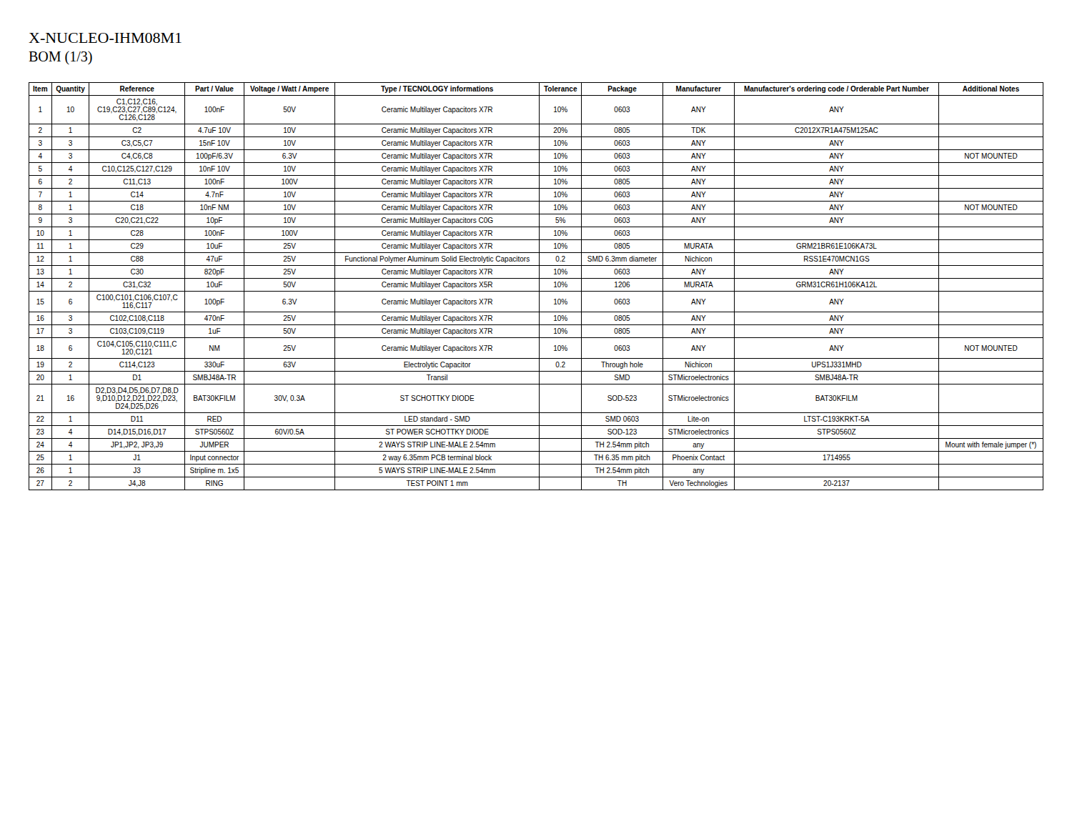X-NUCLEO-IHM08M1
BOM (1/3)
| Item | Quantity | Reference | Part / Value | Voltage / Watt / Ampere | Type / TECNOLOGY informations | Tolerance | Package | Manufacturer | Manufacturer's ordering code / Orderable Part Number | Additional Notes |
| --- | --- | --- | --- | --- | --- | --- | --- | --- | --- | --- |
| 1 | 10 | C1,C12,C16, C19,C23,C27,C89,C124, C126,C128 | 100nF | 50V | Ceramic Multilayer Capacitors X7R | 10% | 0603 | ANY | ANY | |
| 2 | 1 | C2 | 4.7uF 10V | 10V | Ceramic Multilayer Capacitors X7R | 20% | 0805 | TDK | C2012X7R1A475M125AC | |
| 3 | 3 | C3,C5,C7 | 15nF 10V | 10V | Ceramic Multilayer Capacitors X7R | 10% | 0603 | ANY | ANY | |
| 4 | 3 | C4,C6,C8 | 100pF/6.3V | 6.3V | Ceramic Multilayer Capacitors X7R | 10% | 0603 | ANY | ANY | NOT MOUNTED |
| 5 | 4 | C10,C125,C127,C129 | 10nF 10V | 10V | Ceramic Multilayer Capacitors X7R | 10% | 0603 | ANY | ANY | |
| 6 | 2 | C11,C13 | 100nF | 100V | Ceramic Multilayer Capacitors X7R | 10% | 0805 | ANY | ANY | |
| 7 | 1 | C14 | 4.7nF | 10V | Ceramic Multilayer Capacitors X7R | 10% | 0603 | ANY | ANY | |
| 8 | 1 | C18 | 10nF NM | 10V | Ceramic Multilayer Capacitors X7R | 10% | 0603 | ANY | ANY | NOT MOUNTED |
| 9 | 3 | C20,C21,C22 | 10pF | 10V | Ceramic Multilayer Capacitors C0G | 5% | 0603 | ANY | ANY | |
| 10 | 1 | C28 | 100nF | 100V | Ceramic Multilayer Capacitors X7R | 10% | 0603 | | | |
| 11 | 1 | C29 | 10uF | 25V | Ceramic Multilayer Capacitors X7R | 10% | 0805 | MURATA | GRM21BR61E106KA73L | |
| 12 | 1 | C88 | 47uF | 25V | Functional Polymer Aluminum Solid Electrolytic Capacitors | 0.2 | SMD 6.3mm diameter | Nichicon | RSS1E470MCN1GS | |
| 13 | 1 | C30 | 820pF | 25V | Ceramic Multilayer Capacitors X7R | 10% | 0603 | ANY | ANY | |
| 14 | 2 | C31,C32 | 10uF | 50V | Ceramic Multilayer Capacitors X5R | 10% | 1206 | MURATA | GRM31CR61H106KA12L | |
| 15 | 6 | C100,C101,C106,C107,C 116,C117 | 100pF | 6.3V | Ceramic Multilayer Capacitors X7R | 10% | 0603 | ANY | ANY | |
| 16 | 3 | C102,C108,C118 | 470nF | 25V | Ceramic Multilayer Capacitors X7R | 10% | 0805 | ANY | ANY | |
| 17 | 3 | C103,C109,C119 | 1uF | 50V | Ceramic Multilayer Capacitors X7R | 10% | 0805 | ANY | ANY | |
| 18 | 6 | C104,C105,C110,C111,C 120,C121 | NM | 25V | Ceramic Multilayer Capacitors X7R | 10% | 0603 | ANY | ANY | NOT MOUNTED |
| 19 | 2 | C114,C123 | 330uF | 63V | Electrolytic Capacitor | 0.2 | Through hole | Nichicon | UPS1J331MHD | |
| 20 | 1 | D1 | SMBJ48A-TR | | Transil | | SMD | STMicroelectronics | SMBJ48A-TR | |
| 21 | 16 | D2,D3,D4,D5,D6,D7,D8,D 9,D10,D12,D21,D22,D23, D24,D25,D26 | BAT30KFILM | 30V, 0.3A | ST SCHOTTKY DIODE | | SOD-523 | STMicroelectronics | BAT30KFILM | |
| 22 | 1 | D11 | RED | | LED standard - SMD | | SMD 0603 | Lite-on | LTST-C193KRKT-5A | |
| 23 | 4 | D14,D15,D16,D17 | STPS0560Z | 60V/0.5A | ST POWER SCHOTTKY DIODE | | SOD-123 | STMicroelectronics | STPS0560Z | |
| 24 | 4 | JP1,JP2, JP3,J9 | JUMPER | | 2 WAYS STRIP LINE-MALE 2.54mm | | TH 2.54mm pitch | any | | Mount with female jumper (*) |
| 25 | 1 | J1 | Input connector | | 2 way 6.35mm PCB terminal block | | TH 6.35 mm pitch | Phoenix Contact | 1714955 | |
| 26 | 1 | J3 | Stripline m. 1x5 | | 5 WAYS STRIP LINE-MALE 2.54mm | | TH 2.54mm pitch | any | | |
| 27 | 2 | J4,J8 | RING | | TEST POINT 1 mm | | TH | Vero Technologies | 20-2137 | |